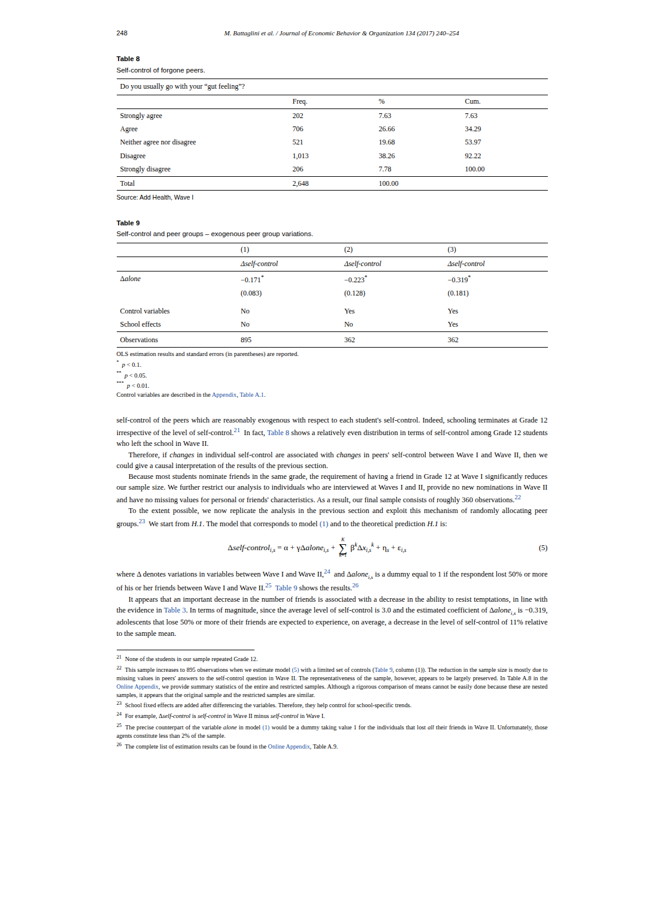248
M. Battaglini et al. / Journal of Economic Behavior & Organization 134 (2017) 240–254
Table 8
Self-control of forgone peers.
| Do you usually go with your “gut feeling”? |
| | Freq. | % | Cum. |
| Strongly agree | 202 | 7.63 | 7.63 |
| Agree | 706 | 26.66 | 34.29 |
| Neither agree nor disagree | 521 | 19.68 | 53.97 |
| Disagree | 1,013 | 38.26 | 92.22 |
| Strongly disagree | 206 | 7.78 | 100.00 |
| Total | 2,648 | 100.00 | |
Source: Add Health, Wave I
Table 9
Self-control and peer groups – exogenous peer group variations.
| | (1) | (2) | (3) |
| | Δ self-control | Δ self-control | Δ self-control |
| Δ alone | −0.171 * | −0.223 * | −0.319 * |
| | (0.083) | (0.128) | (0.181) |
| Control variables | No | Yes | Yes |
| School effects | No | No | Yes |
| Observations | 895 | 362 | 362 |
OLS estimation results and standard errors (in parentheses) are reported.
* p < 0.1.
** p < 0.05.
*** p < 0.01.
Control variables are described in the Appendix, Table A.1.
self-control of the peers which are reasonably exogenous with respect to each student's self-control. Indeed, schooling terminates at Grade 12 irrespective of the level of self-control.21 In fact, Table 8 shows a relatively even distribution in terms of self-control among Grade 12 students who left the school in Wave II.
Therefore, if changes in individual self-control are associated with changes in peers' self-control between Wave I and Wave II, then we could give a causal interpretation of the results of the previous section.
Because most students nominate friends in the same grade, the requirement of having a friend in Grade 12 at Wave I significantly reduces our sample size. We further restrict our analysis to individuals who are interviewed at Waves I and II, provide no new nominations in Wave II and have no missing values for personal or friends' characteristics. As a result, our final sample consists of roughly 360 observations.22
To the extent possible, we now replicate the analysis in the previous section and exploit this mechanism of randomly allocating peer groups.23 We start from H.1. The model that corresponds to model (1) and to the theoretical prediction H.1 is:
Δself-controli,s = α + γΔalonei,s + K∑k=1 βkΔxi,sk + ηs + εi,s
(5)
where Δ denotes variations in variables between Wave I and Wave II,24 and Δalonei,s is a dummy equal to 1 if the respondent lost 50% or more of his or her friends between Wave I and Wave II.25 Table 9 shows the results.26
It appears that an important decrease in the number of friends is associated with a decrease in the ability to resist temptations, in line with the evidence in Table 3. In terms of magnitude, since the average level of self-control is 3.0 and the estimated coefficient of Δalonei,s is −0.319, adolescents that lose 50% or more of their friends are expected to experience, on average, a decrease in the level of self-control of 11% relative to the sample mean.
21 None of the students in our sample repeated Grade 12.
22 This sample increases to 895 observations when we estimate model (5) with a limited set of controls (Table 9, column (1)). The reduction in the sample size is mostly due to missing values in peers' answers to the self-control question in Wave II. The representativeness of the sample, however, appears to be largely preserved. In Table A.8 in the Online Appendix, we provide summary statistics of the entire and restricted samples. Although a rigorous comparison of means cannot be easily done because these are nested samples, it appears that the original sample and the restricted samples are similar.
23 School fixed effects are added after differencing the variables. Therefore, they help control for school-specific trends.
24 For example, Δself-control is self-control in Wave II minus self-control in Wave I.
25 The precise counterpart of the variable alone in model (1) would be a dummy taking value 1 for the individuals that lost all their friends in Wave II. Unfortunately, those agents constitute less than 2% of the sample.
26 The complete list of estimation results can be found in the Online Appendix, Table A.9.